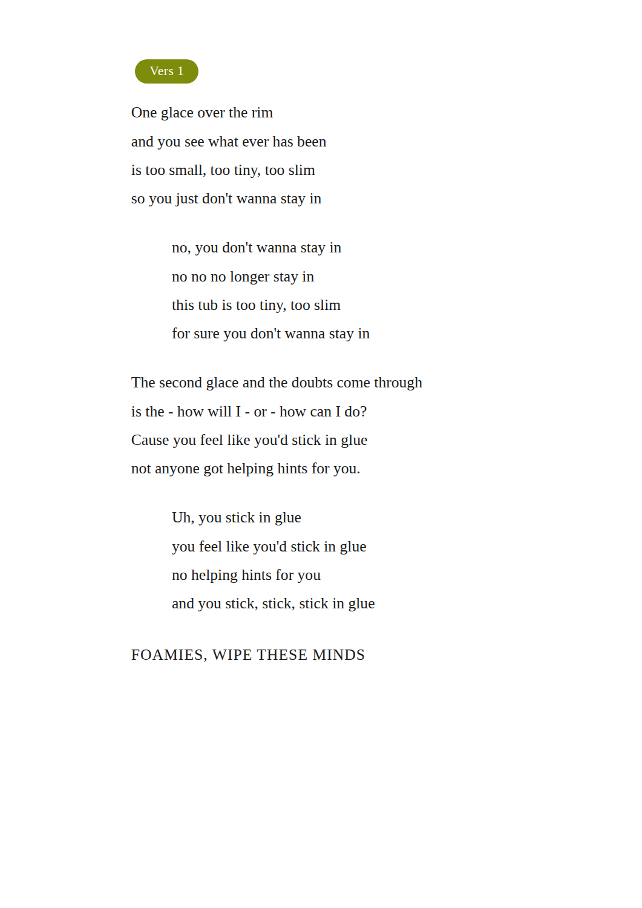Vers 1
One glace over the rim
and you see what ever has been
is too small, too tiny, too slim
so you just don't wanna stay in
no, you don't wanna stay in
no no no longer stay in
this tub is too tiny, too slim
for sure you don't wanna stay in
The second glace and the doubts come through
is the - how will I - or - how can I do?
Cause you feel like you'd stick in glue
not anyone got helping hints for you.
Uh, you stick in glue
you feel like you'd stick in glue
no helping hints for you
and you stick, stick, stick in glue
Foamies, wipe these minds